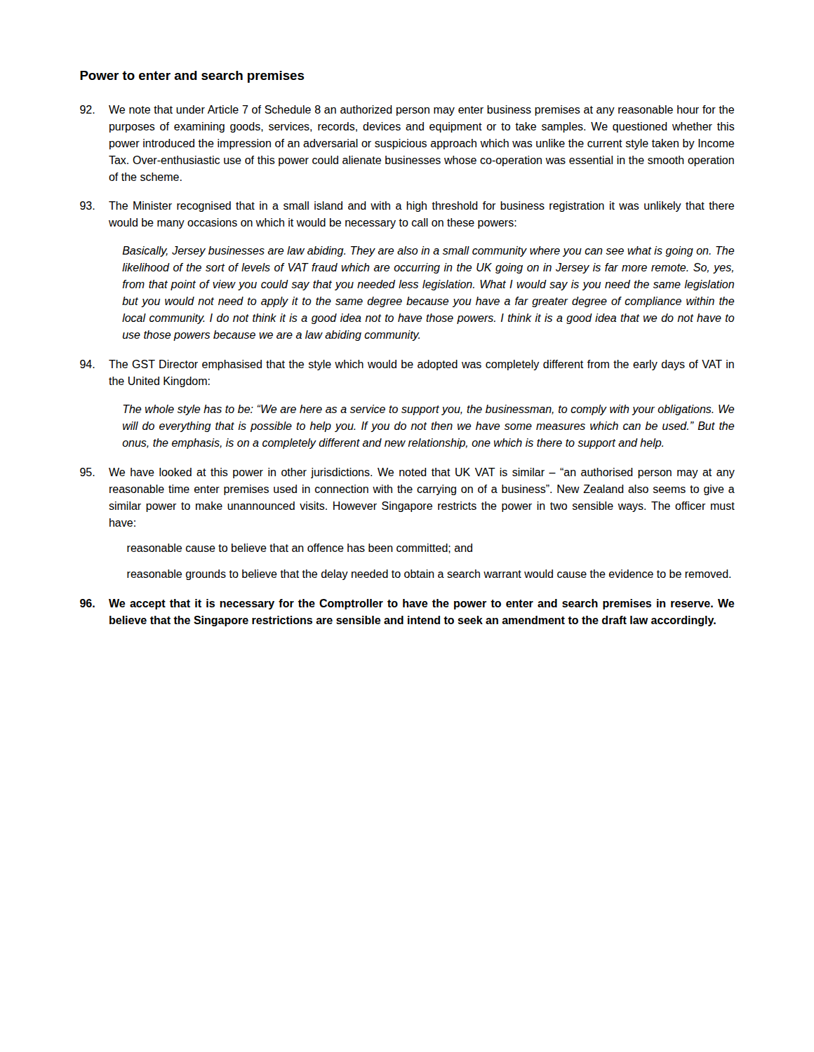Power to enter and search premises
We note that under Article 7 of Schedule 8 an authorized person may enter business premises at any reasonable hour for the purposes of examining goods, services, records, devices and equipment or to take samples. We questioned whether this power introduced the impression of an adversarial or suspicious approach which was unlike the current style taken by Income Tax. Over-enthusiastic use of this power could alienate businesses whose co-operation was essential in the smooth operation of the scheme.
The Minister recognised that in a small island and with a high threshold for business registration it was unlikely that there would be many occasions on which it would be necessary to call on these powers:
Basically, Jersey businesses are law abiding. They are also in a small community where you can see what is going on. The likelihood of the sort of levels of VAT fraud which are occurring in the UK going on in Jersey is far more remote. So, yes, from that point of view you could say that you needed less legislation. What I would say is you need the same legislation but you would not need to apply it to the same degree because you have a far greater degree of compliance within the local community. I do not think it is a good idea not to have those powers. I think it is a good idea that we do not have to use those powers because we are a law abiding community.
The GST Director emphasised that the style which would be adopted was completely different from the early days of VAT in the United Kingdom:
The whole style has to be: “We are here as a service to support you, the businessman, to comply with your obligations. We will do everything that is possible to help you. If you do not then we have some measures which can be used.” But the onus, the emphasis, is on a completely different and new relationship, one which is there to support and help.
We have looked at this power in other jurisdictions. We noted that UK VAT is similar – “an authorised person may at any reasonable time enter premises used in connection with the carrying on of a business”. New Zealand also seems to give a similar power to make unannounced visits. However Singapore restricts the power in two sensible ways. The officer must have:
reasonable cause to believe that an offence has been committed; and
reasonable grounds to believe that the delay needed to obtain a search warrant would cause the evidence to be removed.
We accept that it is necessary for the Comptroller to have the power to enter and search premises in reserve. We believe that the Singapore restrictions are sensible and intend to seek an amendment to the draft law accordingly.